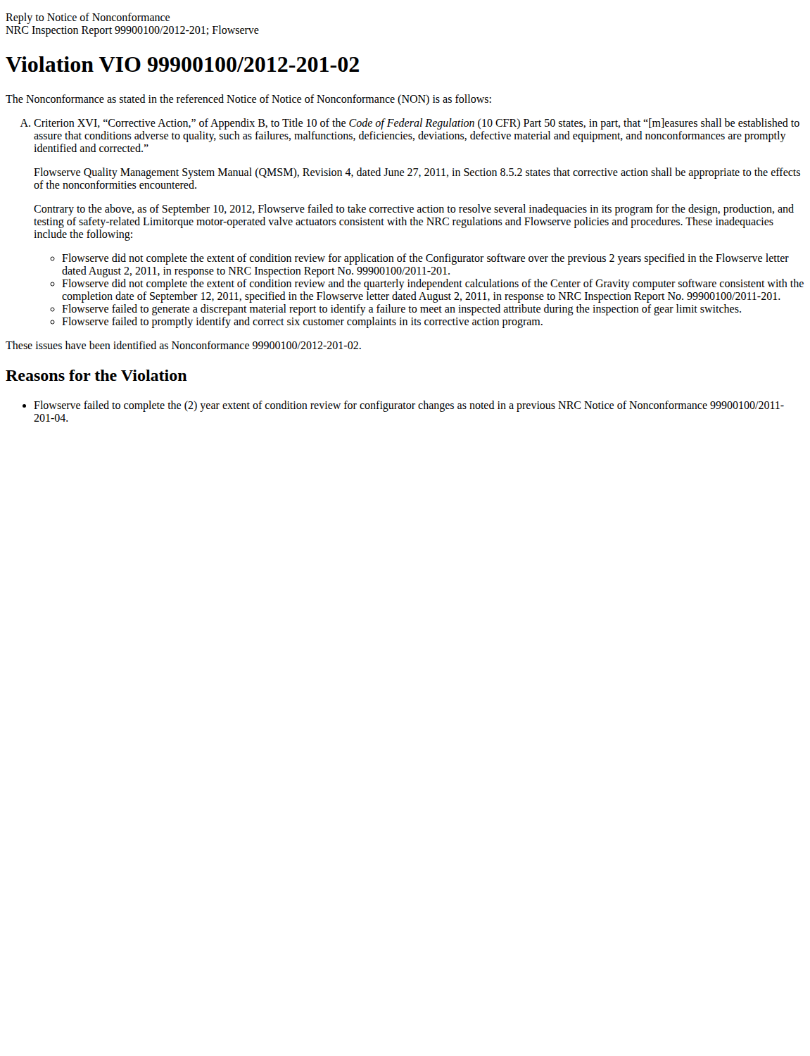Reply to Notice of Nonconformance
NRC Inspection Report 99900100/2012-201; Flowserve
Violation VIO 99900100/2012-201-02
The Nonconformance as stated in the referenced Notice of Notice of Nonconformance (NON) is as follows:
Criterion XVI, “Corrective Action,” of Appendix B, to Title 10 of the Code of Federal Regulation (10 CFR) Part 50 states, in part, that “[m]easures shall be established to assure that conditions adverse to quality, such as failures, malfunctions, deficiencies, deviations, defective material and equipment, and nonconformances are promptly identified and corrected.”
Flowserve Quality Management System Manual (QMSM), Revision 4, dated June 27, 2011, in Section 8.5.2 states that corrective action shall be appropriate to the effects of the nonconformities encountered.
Contrary to the above, as of September 10, 2012, Flowserve failed to take corrective action to resolve several inadequacies in its program for the design, production, and testing of safety-related Limitorque motor-operated valve actuators consistent with the NRC regulations and Flowserve policies and procedures. These inadequacies include the following:
Flowserve did not complete the extent of condition review for application of the Configurator software over the previous 2 years specified in the Flowserve letter dated August 2, 2011, in response to NRC Inspection Report No. 99900100/2011-201.
Flowserve did not complete the extent of condition review and the quarterly independent calculations of the Center of Gravity computer software consistent with the completion date of September 12, 2011, specified in the Flowserve letter dated August 2, 2011, in response to NRC Inspection Report No. 99900100/2011-201.
Flowserve failed to generate a discrepant material report to identify a failure to meet an inspected attribute during the inspection of gear limit switches.
Flowserve failed to promptly identify and correct six customer complaints in its corrective action program.
These issues have been identified as Nonconformance 99900100/2012-201-02.
Reasons for the Violation
Flowserve failed to complete the (2) year extent of condition review for configurator changes as noted in a previous NRC Notice of Nonconformance 99900100/2011-201-04.